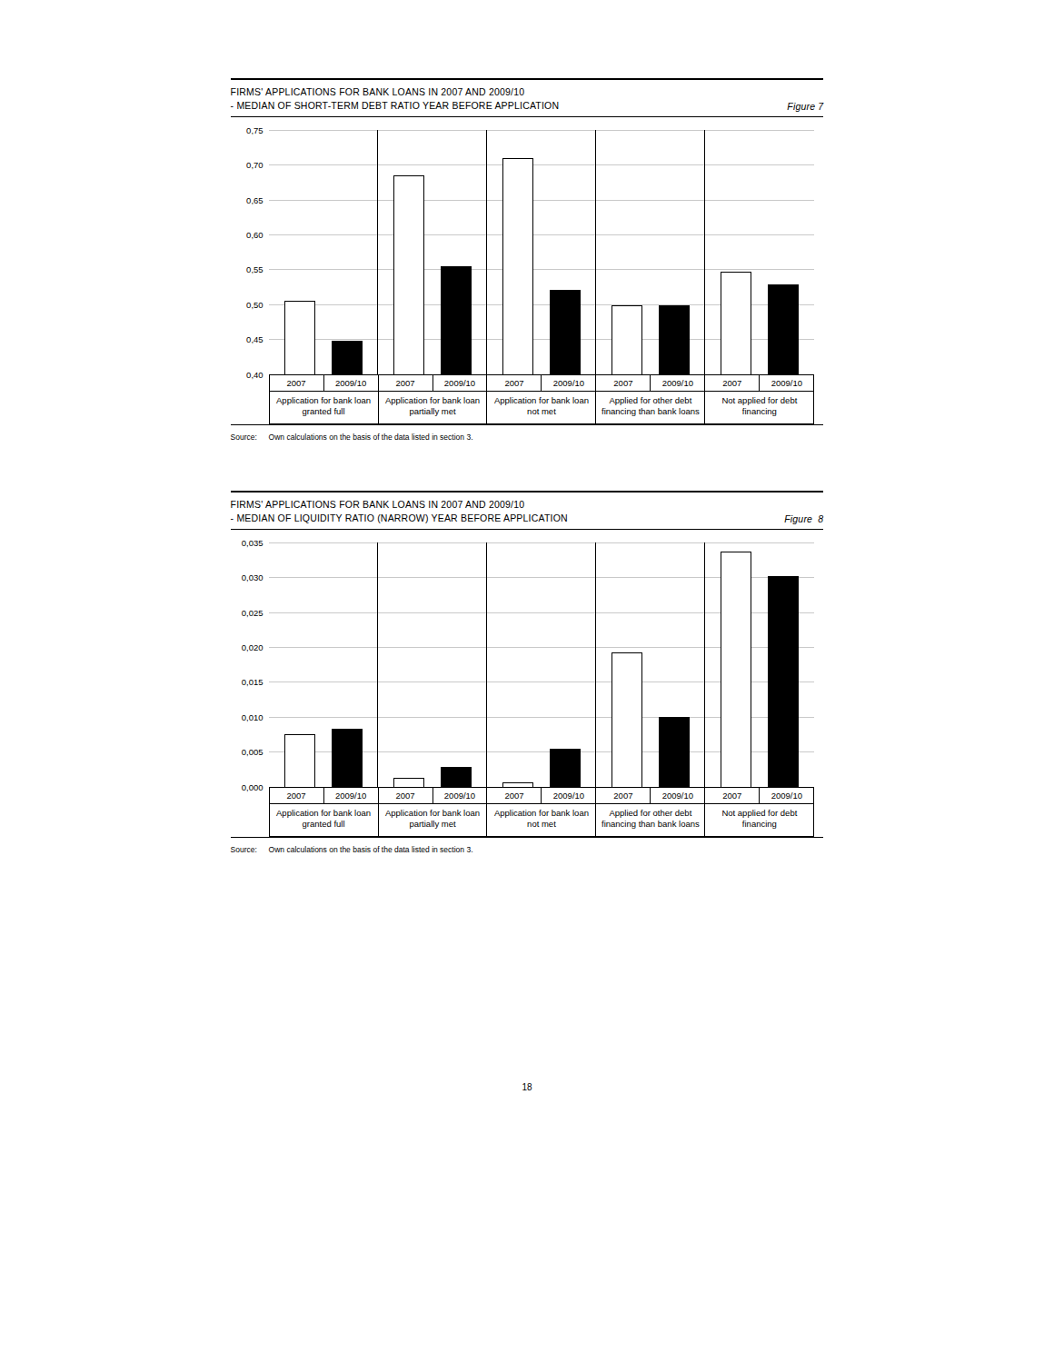FIRMS' APPLICATIONS FOR BANK LOANS IN 2007 AND 2009/10 - MEDIAN OF SHORT-TERM DEBT RATIO YEAR BEFORE APPLICATION Figure 7
0,75
0,70
0,65
0,60
0,55
0,50
0,45
0,40
| 2007 | 2009/10 | 2007 | 2009/10 | 2007 | 2009/10 | 2007 | 2009/10 | 2007 | 2009/10 |
| Application for bank loan granted full | Application for bank loan partially met | Application for bank loan not met | Applied for other debt financing than bank loans | Not applied for debt financing |
Source: Own calculations on the basis of the data listed in section 3.
FIRMS' APPLICATIONS FOR BANK LOANS IN 2007 AND 2009/10 - MEDIAN OF LIQUIDITY RATIO (NARROW) YEAR BEFORE APPLICATION Figure 8
0,035
0,030
0,025
0,020
0,015
0,010
0,005
0,000
| 2007 | 2009/10 | 2007 | 2009/10 | 2007 | 2009/10 | 2007 | 2009/10 | 2007 | 2009/10 |
| Application for bank loan granted full | Application for bank loan partially met | Application for bank loan not met | Applied for other debt financing than bank loans | Not applied for debt financing |
Source: Own calculations on the basis of the data listed in section 3.
18